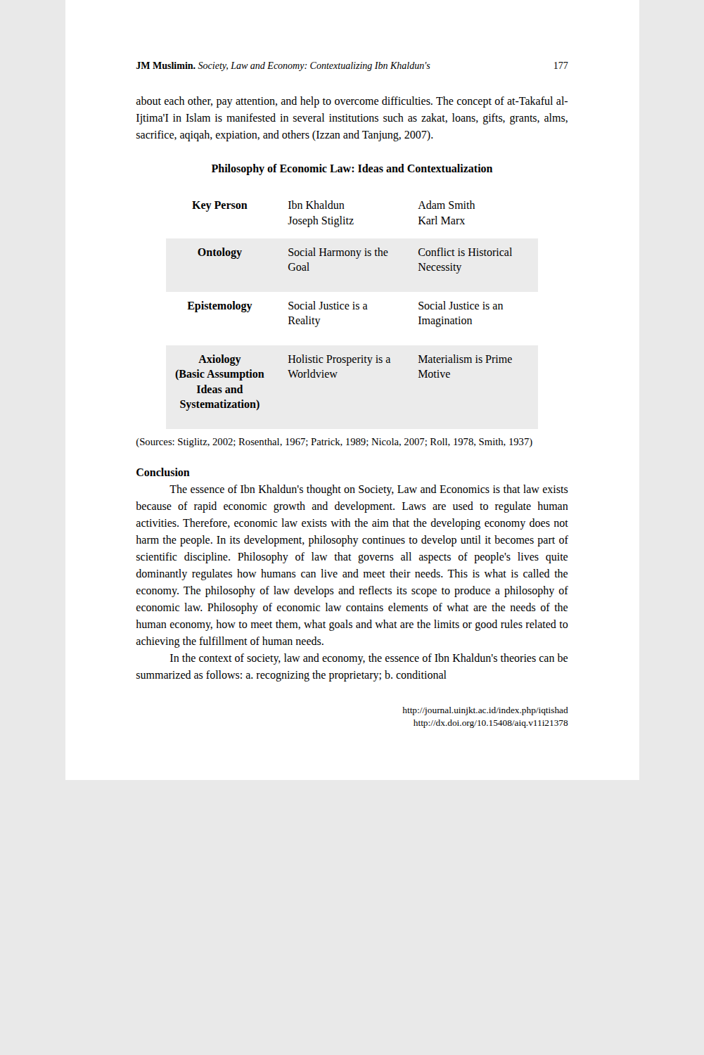JM Muslimin. Society, Law and Economy: Contextualizing Ibn Khaldun's 177
about each other, pay attention, and help to overcome difficulties. The concept of at-Takaful al-Ijtima'I in Islam is manifested in several institutions such as zakat, loans, gifts, grants, alms, sacrifice, aqiqah, expiation, and others (Izzan and Tanjung, 2007).
Philosophy of Economic Law: Ideas and Contextualization
| Key Person | Ibn Khaldun Joseph Stiglitz | Adam Smith Karl Marx |
| Ontology | Social Harmony is the Goal | Conflict is Historical Necessity |
| Epistemology | Social Justice is a Reality | Social Justice is an Imagination |
| Axiology (Basic Assumption Ideas and Systematization) | Holistic Prosperity is a Worldview | Materialism is Prime Motive |
(Sources: Stiglitz, 2002; Rosenthal, 1967; Patrick, 1989; Nicola, 2007; Roll, 1978, Smith, 1937)
Conclusion
The essence of Ibn Khaldun's thought on Society, Law and Economics is that law exists because of rapid economic growth and development. Laws are used to regulate human activities. Therefore, economic law exists with the aim that the developing economy does not harm the people. In its development, philosophy continues to develop until it becomes part of scientific discipline. Philosophy of law that governs all aspects of people's lives quite dominantly regulates how humans can live and meet their needs. This is what is called the economy. The philosophy of law develops and reflects its scope to produce a philosophy of economic law. Philosophy of economic law contains elements of what are the needs of the human economy, how to meet them, what goals and what are the limits or good rules related to achieving the fulfillment of human needs.
In the context of society, law and economy, the essence of Ibn Khaldun's theories can be summarized as follows: a. recognizing the proprietary; b. conditional
http://journal.uinjkt.ac.id/index.php/iqtishad
http://dx.doi.org/10.15408/aiq.v11i21378